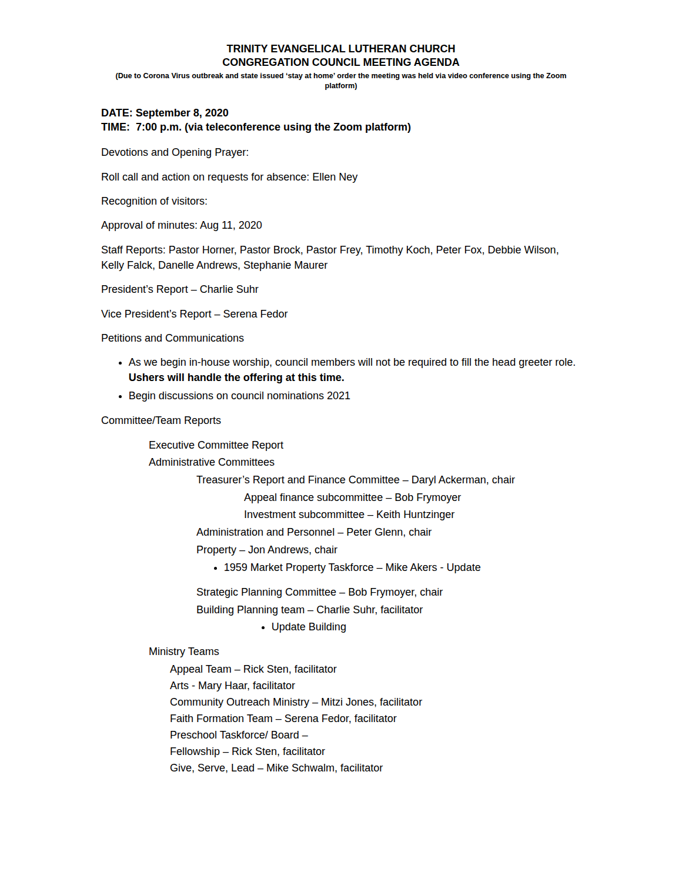TRINITY EVANGELICAL LUTHERAN CHURCH
CONGREGATION COUNCIL MEETING AGENDA
(Due to Corona Virus outbreak and state issued ‘stay at home’ order the meeting was held via video conference using the Zoom platform)
DATE: September 8, 2020
TIME: 7:00 p.m. (via teleconference using the Zoom platform)
Devotions and Opening Prayer:
Roll call and action on requests for absence: Ellen Ney
Recognition of visitors:
Approval of minutes: Aug 11, 2020
Staff Reports: Pastor Horner, Pastor Brock, Pastor Frey, Timothy Koch, Peter Fox, Debbie Wilson, Kelly Falck, Danelle Andrews, Stephanie Maurer
President’s Report – Charlie Suhr
Vice President’s Report – Serena Fedor
Petitions and Communications
As we begin in-house worship, council members will not be required to fill the head greeter role. Ushers will handle the offering at this time.
Begin discussions on council nominations 2021
Committee/Team Reports
Executive Committee Report
Administrative Committees
Treasurer’s Report and Finance Committee – Daryl Ackerman, chair
Appeal finance subcommittee – Bob Frymoyer
Investment subcommittee – Keith Huntzinger
Administration and Personnel – Peter Glenn, chair
Property – Jon Andrews, chair
1959 Market Property Taskforce – Mike Akers - Update
Strategic Planning Committee – Bob Frymoyer, chair
Building Planning team – Charlie Suhr, facilitator
Update Building
Ministry Teams
Appeal Team – Rick Sten, facilitator
Arts - Mary Haar, facilitator
Community Outreach Ministry – Mitzi Jones, facilitator
Faith Formation Team – Serena Fedor, facilitator
Preschool Taskforce/ Board –
Fellowship – Rick Sten, facilitator
Give, Serve, Lead – Mike Schwalm, facilitator